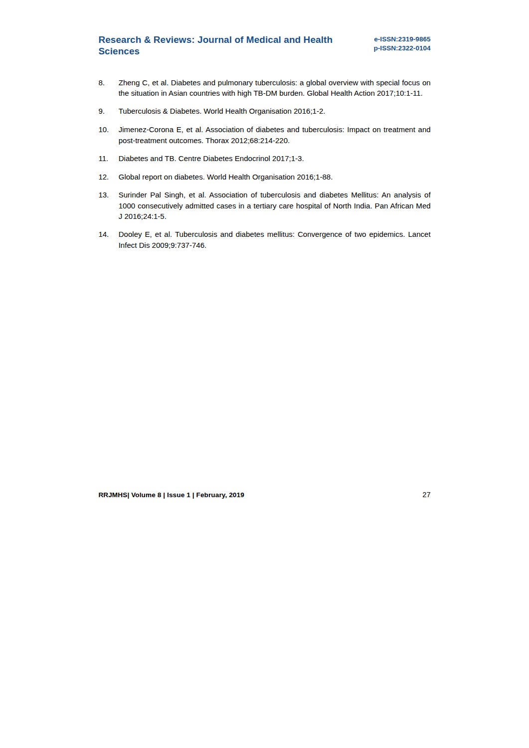Research & Reviews: Journal of Medical and Health Sciences
e-ISSN:2319-9865
p-ISSN:2322-0104
8. Zheng C, et al. Diabetes and pulmonary tuberculosis: a global overview with special focus on the situation in Asian countries with high TB-DM burden. Global Health Action 2017;10:1-11.
9. Tuberculosis & Diabetes. World Health Organisation 2016;1-2.
10. Jimenez-Corona E, et al. Association of diabetes and tuberculosis: Impact on treatment and post-treatment outcomes. Thorax 2012;68:214-220.
11. Diabetes and TB. Centre Diabetes Endocrinol 2017;1-3.
12. Global report on diabetes. World Health Organisation 2016;1-88.
13. Surinder Pal Singh, et al. Association of tuberculosis and diabetes Mellitus: An analysis of 1000 consecutively admitted cases in a tertiary care hospital of North India. Pan African Med J 2016;24:1-5.
14. Dooley E, et al. Tuberculosis and diabetes mellitus: Convergence of two epidemics. Lancet Infect Dis 2009;9:737-746.
RRJMHS| Volume 8 | Issue 1 | February, 2019
27